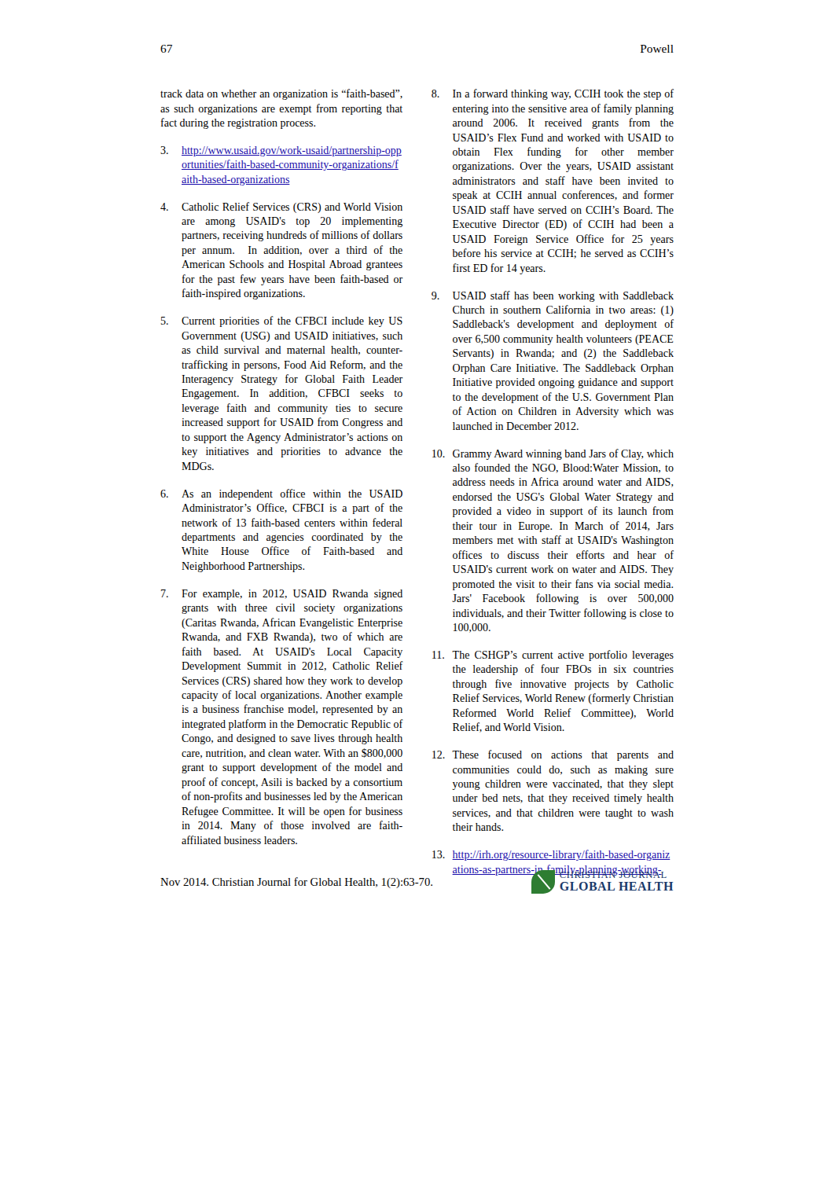67 Powell
track data on whether an organization is “faith-based”, as such organizations are exempt from reporting that fact during the registration process.
3.
http://www.usaid.gov/work-usaid/partnership-opportunities/faith-based-community-organizations/faith-based-organizations
4.
Catholic Relief Services (CRS) and World Vision are among USAID's top 20 implementing partners, receiving hundreds of millions of dollars per annum. In addition, over a third of the American Schools and Hospital Abroad grantees for the past few years have been faith-based or faith-inspired organizations.
5.
Current priorities of the CFBCI include key US Government (USG) and USAID initiatives, such as child survival and maternal health, counter-trafficking in persons, Food Aid Reform, and the Interagency Strategy for Global Faith Leader Engagement. In addition, CFBCI seeks to leverage faith and community ties to secure increased support for USAID from Congress and to support the Agency Administrator’s actions on key initiatives and priorities to advance the MDGs.
6.
As an independent office within the USAID Administrator’s Office, CFBCI is a part of the network of 13 faith-based centers within federal departments and agencies coordinated by the White House Office of Faith-based and Neighborhood Partnerships.
7.
For example, in 2012, USAID Rwanda signed grants with three civil society organizations (Caritas Rwanda, African Evangelistic Enterprise Rwanda, and FXB Rwanda), two of which are faith based. At USAID's Local Capacity Development Summit in 2012, Catholic Relief Services (CRS) shared how they work to develop capacity of local organizations. Another example is a business franchise model, represented by an integrated platform in the Democratic Republic of Congo, and designed to save lives through health care, nutrition, and clean water. With an $800,000 grant to support development of the model and proof of concept, Asili is backed by a consortium of non-profits and businesses led by the American Refugee Committee. It will be open for business in 2014. Many of those involved are faith-affiliated business leaders.
8.
In a forward thinking way, CCIH took the step of entering into the sensitive area of family planning around 2006. It received grants from the USAID’s Flex Fund and worked with USAID to obtain Flex funding for other member organizations. Over the years, USAID assistant administrators and staff have been invited to speak at CCIH annual conferences, and former USAID staff have served on CCIH’s Board. The Executive Director (ED) of CCIH had been a USAID Foreign Service Office for 25 years before his service at CCIH; he served as CCIH’s first ED for 14 years.
9.
USAID staff has been working with Saddleback Church in southern California in two areas: (1) Saddleback's development and deployment of over 6,500 community health volunteers (PEACE Servants) in Rwanda; and (2) the Saddleback Orphan Care Initiative. The Saddleback Orphan Initiative provided ongoing guidance and support to the development of the U.S. Government Plan of Action on Children in Adversity which was launched in December 2012.
10.
Grammy Award winning band Jars of Clay, which also founded the NGO, Blood:Water Mission, to address needs in Africa around water and AIDS, endorsed the USG's Global Water Strategy and provided a video in support of its launch from their tour in Europe. In March of 2014, Jars members met with staff at USAID's Washington offices to discuss their efforts and hear of USAID's current work on water and AIDS. They promoted the visit to their fans via social media. Jars' Facebook following is over 500,000 individuals, and their Twitter following is close to 100,000.
11.
The CSHGP’s current active portfolio leverages the leadership of four FBOs in six countries through five innovative projects by Catholic Relief Services, World Renew (formerly Christian Reformed World Relief Committee), World Relief, and World Vision.
12.
These focused on actions that parents and communities could do, such as making sure young children were vaccinated, that they slept under bed nets, that they received timely health services, and that children were taught to wash their hands.
13.
http://irh.org/resource-library/faith-based-organizations-as-partners-in-family-planning-working-
Nov 2014. Christian Journal for Global Health, 1(2):63-70.
CHRISTIAN JOURNAL
GLOBAL HEALTH